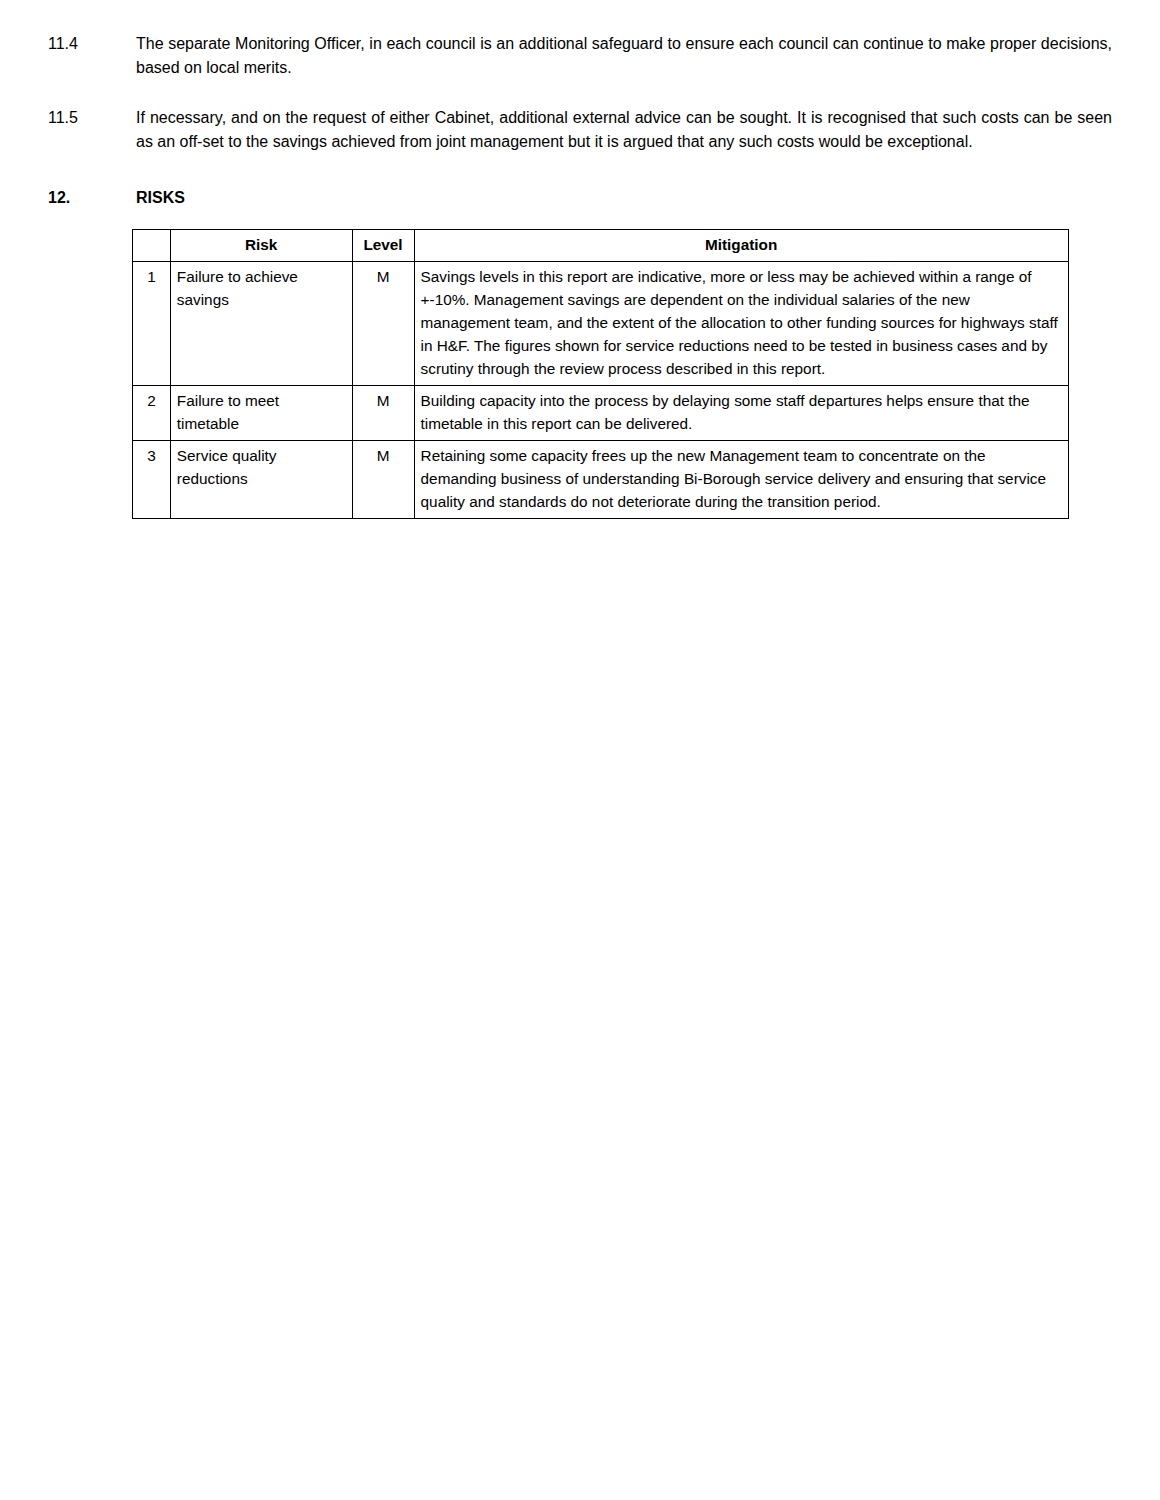11.4
The separate Monitoring Officer, in each council is an additional safeguard to ensure each council can continue to make proper decisions, based on local merits.
11.5
If necessary, and on the request of either Cabinet, additional external advice can be sought. It is recognised that such costs can be seen as an off-set to the savings achieved from joint management but it is argued that any such costs would be exceptional.
12.
RISKS
| | Risk | Level | Mitigation |
| --- | --- | --- | --- |
| 1 | Failure to achieve savings | M | Savings levels in this report are indicative, more or less may be achieved within a range of +-10%. Management savings are dependent on the individual salaries of the new management team, and the extent of the allocation to other funding sources for highways staff in H&F. The figures shown for service reductions need to be tested in business cases and by scrutiny through the review process described in this report. |
| 2 | Failure to meet timetable | M | Building capacity into the process by delaying some staff departures helps ensure that the timetable in this report can be delivered. |
| 3 | Service quality reductions | M | Retaining some capacity frees up the new Management team to concentrate on the demanding business of understanding Bi-Borough service delivery and ensuring that service quality and standards do not deteriorate during the transition period. |